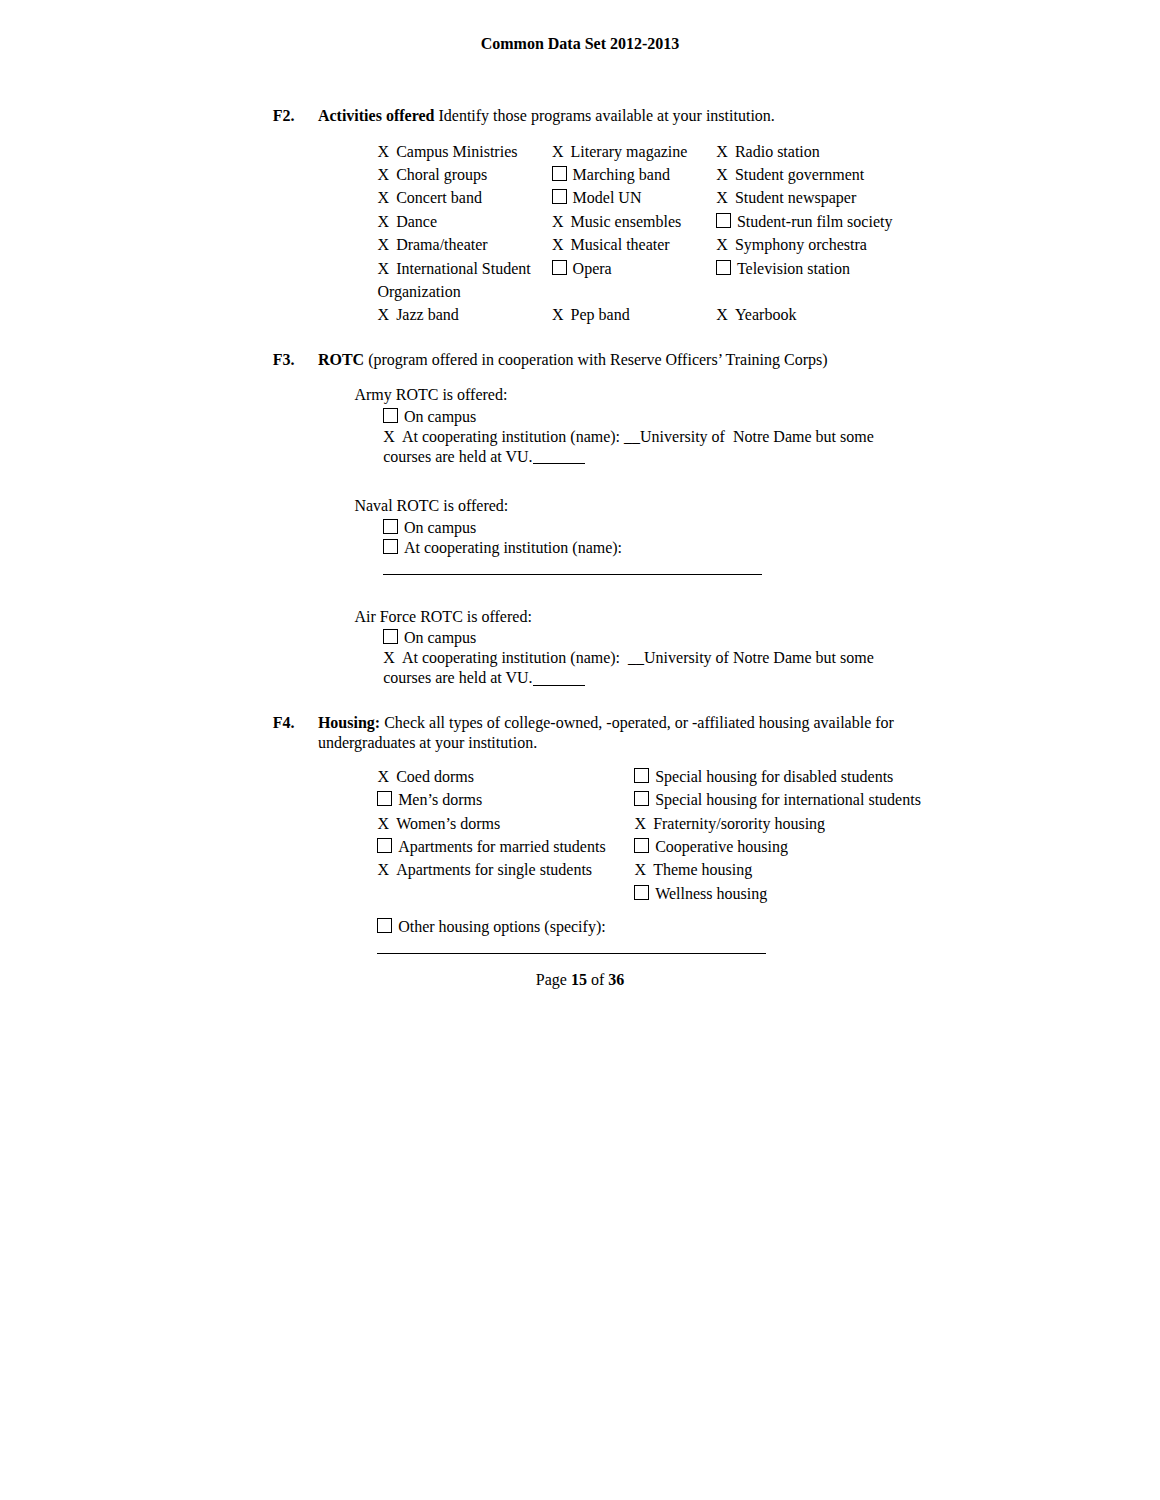Common Data Set 2012-2013
F2.
Activities offered Identify those programs available at your institution.
| X Campus Ministries | X Literary magazine | X Radio station |
| X Choral groups | Marching band | X Student government |
| X Concert band | Model UN | X Student newspaper |
| X Dance | X Music ensembles | Student-run film society |
| X Drama/theater | X Musical theater | X Symphony orchestra |
| X International Student | Opera | Television station |
| Organization | | |
| X Jazz band | X Pep band | X Yearbook |
F3.
ROTC (program offered in cooperation with Reserve Officers’ Training Corps)
Army ROTC is offered:
On campus
XAt cooperating institution (name): __University of Notre Dame but some courses are held at VU.
Naval ROTC is offered:
On campus
At cooperating institution (name):
Air Force ROTC is offered:
On campus
XAt cooperating institution (name): __University of Notre Dame but some courses are held at VU.
F4.
Housing: Check all types of college-owned, -operated, or -affiliated housing available for undergraduates at your institution.
| X Coed dorms | Special housing for disabled students |
| Men’s dorms | Special housing for international students |
| X Women’s dorms | X Fraternity/sorority housing |
| Apartments for married students | Cooperative housing |
| X Apartments for single students | X Theme housing |
| | Wellness housing |
Other housing options (specify):
Page 15 of 36